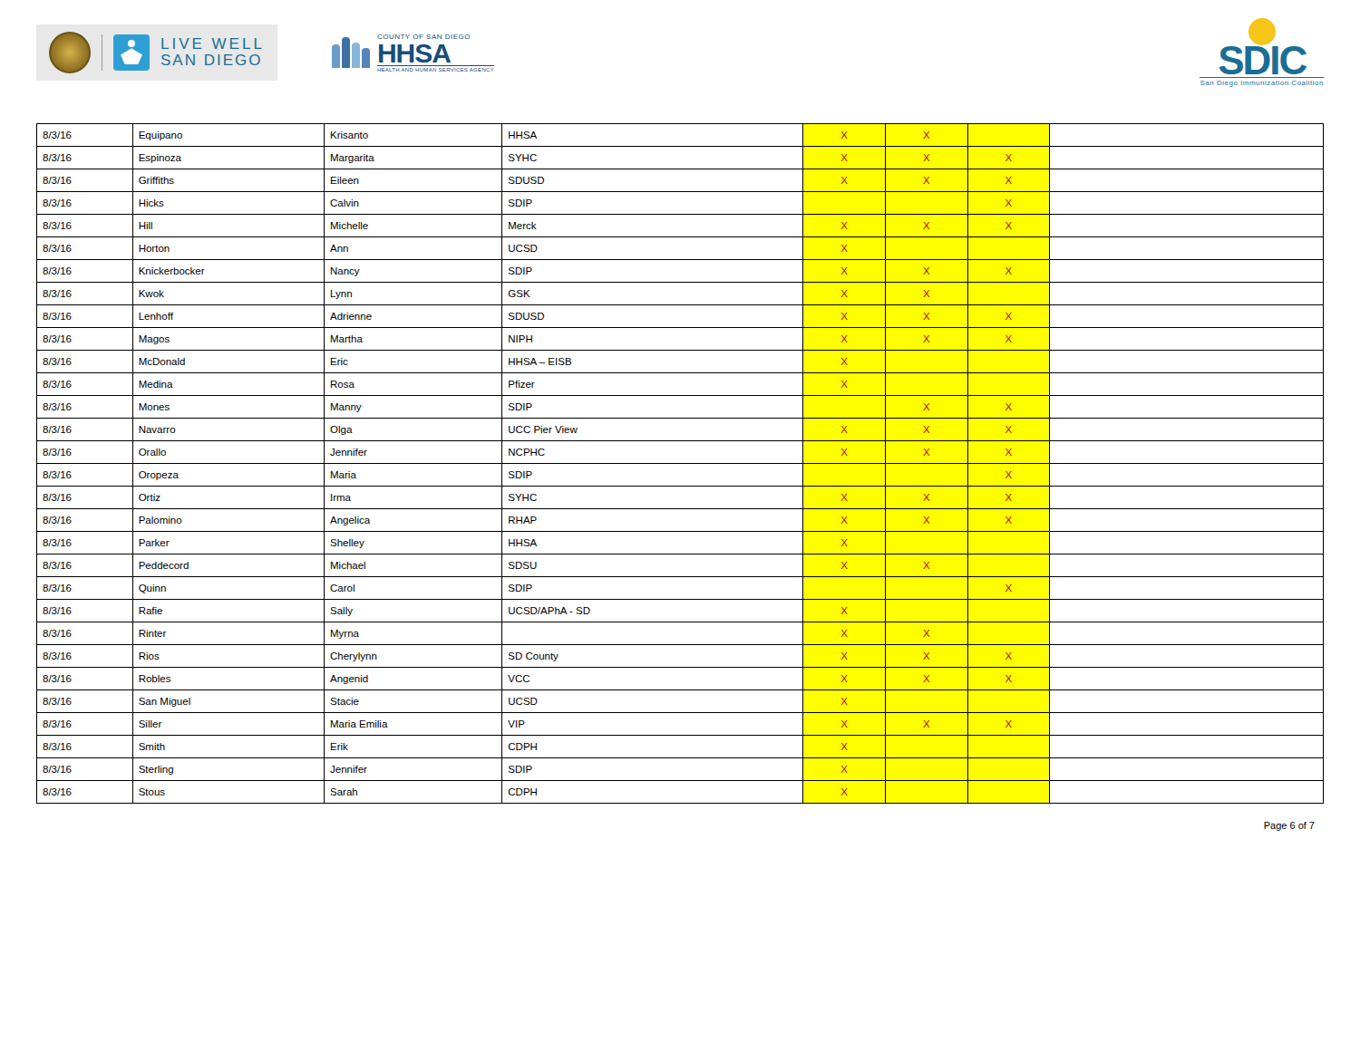LIVE WELL
SAN DIEGO
COUNTY OF SAN DIEGO
HHSA
HEALTH AND HUMAN SERVICES AGENCY
SDIC
San Diego Immunization Coalition
| 8/3/16 | Equipano | Krisanto | HHSA | X | X | | |
| 8/3/16 | Espinoza | Margarita | SYHC | X | X | X | |
| 8/3/16 | Griffiths | Eileen | SDUSD | X | X | X | |
| 8/3/16 | Hicks | Calvin | SDIP | | | X | |
| 8/3/16 | Hill | Michelle | Merck | X | X | X | |
| 8/3/16 | Horton | Ann | UCSD | X | | | |
| 8/3/16 | Knickerbocker | Nancy | SDIP | X | X | X | |
| 8/3/16 | Kwok | Lynn | GSK | X | X | | |
| 8/3/16 | Lenhoff | Adrienne | SDUSD | X | X | X | |
| 8/3/16 | Magos | Martha | NIPH | X | X | X | |
| 8/3/16 | McDonald | Eric | HHSA – EISB | X | | | |
| 8/3/16 | Medina | Rosa | Pfizer | X | | | |
| 8/3/16 | Mones | Manny | SDIP | | X | X | |
| 8/3/16 | Navarro | Olga | UCC Pier View | X | X | X | |
| 8/3/16 | Orallo | Jennifer | NCPHC | X | X | X | |
| 8/3/16 | Oropeza | Maria | SDIP | | | X | |
| 8/3/16 | Ortiz | Irma | SYHC | X | X | X | |
| 8/3/16 | Palomino | Angelica | RHAP | X | X | X | |
| 8/3/16 | Parker | Shelley | HHSA | X | | | |
| 8/3/16 | Peddecord | Michael | SDSU | X | X | | |
| 8/3/16 | Quinn | Carol | SDIP | | | X | |
| 8/3/16 | Rafie | Sally | UCSD/APhA - SD | X | | | |
| 8/3/16 | Rinter | Myrna | | X | X | | |
| 8/3/16 | Rios | Cherylynn | SD County | X | X | X | |
| 8/3/16 | Robles | Angenid | VCC | X | X | X | |
| 8/3/16 | San Miguel | Stacie | UCSD | X | | | |
| 8/3/16 | Siller | Maria Emilia | VIP | X | X | X | |
| 8/3/16 | Smith | Erik | CDPH | X | | | |
| 8/3/16 | Sterling | Jennifer | SDIP | X | | | |
| 8/3/16 | Stous | Sarah | CDPH | X | | | |
Page 6 of 7